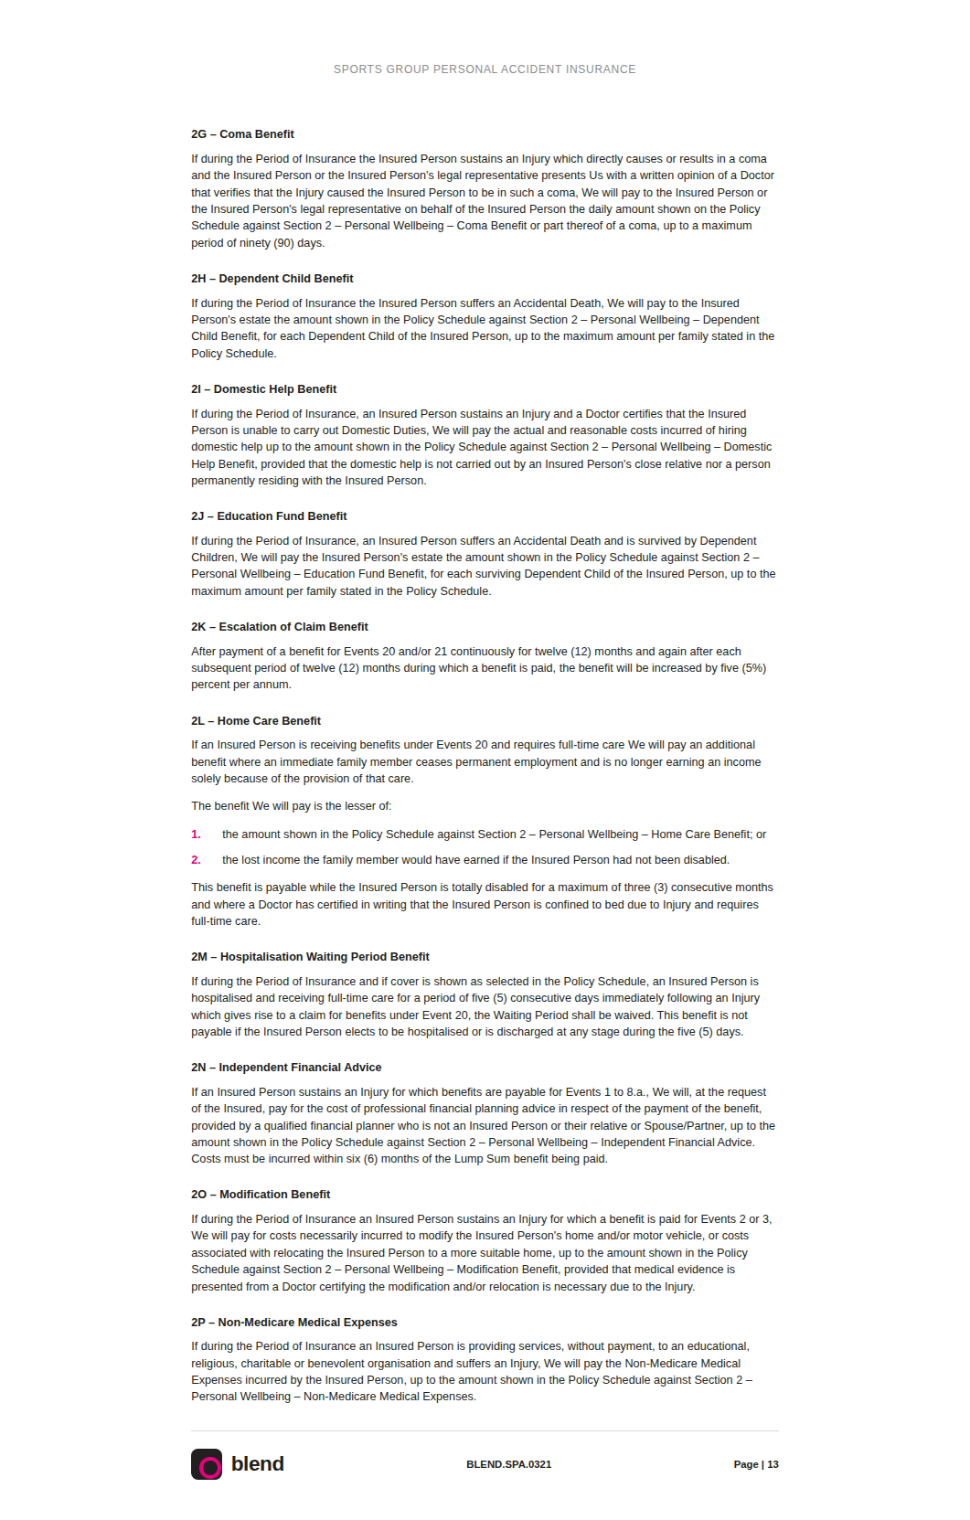SPORTS GROUP PERSONAL ACCIDENT INSURANCE
2G – Coma Benefit
If during the Period of Insurance the Insured Person sustains an Injury which directly causes or results in a coma and the Insured Person or the Insured Person's legal representative presents Us with a written opinion of a Doctor that verifies that the Injury caused the Insured Person to be in such a coma, We will pay to the Insured Person or the Insured Person's legal representative on behalf of the Insured Person the daily amount shown on the Policy Schedule against Section 2 – Personal Wellbeing – Coma Benefit or part thereof of a coma, up to a maximum period of ninety (90) days.
2H – Dependent Child Benefit
If during the Period of Insurance the Insured Person suffers an Accidental Death, We will pay to the Insured Person's estate the amount shown in the Policy Schedule against Section 2 – Personal Wellbeing – Dependent Child Benefit, for each Dependent Child of the Insured Person, up to the maximum amount per family stated in the Policy Schedule.
2I – Domestic Help Benefit
If during the Period of Insurance, an Insured Person sustains an Injury and a Doctor certifies that the Insured Person is unable to carry out Domestic Duties, We will pay the actual and reasonable costs incurred of hiring domestic help up to the amount shown in the Policy Schedule against Section 2 – Personal Wellbeing – Domestic Help Benefit, provided that the domestic help is not carried out by an Insured Person's close relative nor a person permanently residing with the Insured Person.
2J – Education Fund Benefit
If during the Period of Insurance, an Insured Person suffers an Accidental Death and is survived by Dependent Children, We will pay the Insured Person's estate the amount shown in the Policy Schedule against Section 2 – Personal Wellbeing – Education Fund Benefit, for each surviving Dependent Child of the Insured Person, up to the maximum amount per family stated in the Policy Schedule.
2K – Escalation of Claim Benefit
After payment of a benefit for Events 20 and/or 21 continuously for twelve (12) months and again after each subsequent period of twelve (12) months during which a benefit is paid, the benefit will be increased by five (5%) percent per annum.
2L – Home Care Benefit
If an Insured Person is receiving benefits under Events 20 and requires full-time care We will pay an additional benefit where an immediate family member ceases permanent employment and is no longer earning an income solely because of the provision of that care.
The benefit We will pay is the lesser of:
1. the amount shown in the Policy Schedule against Section 2 – Personal Wellbeing – Home Care Benefit; or
2. the lost income the family member would have earned if the Insured Person had not been disabled.
This benefit is payable while the Insured Person is totally disabled for a maximum of three (3) consecutive months and where a Doctor has certified in writing that the Insured Person is confined to bed due to Injury and requires full-time care.
2M – Hospitalisation Waiting Period Benefit
If during the Period of Insurance and if cover is shown as selected in the Policy Schedule, an Insured Person is hospitalised and receiving full-time care for a period of five (5) consecutive days immediately following an Injury which gives rise to a claim for benefits under Event 20, the Waiting Period shall be waived. This benefit is not payable if the Insured Person elects to be hospitalised or is discharged at any stage during the five (5) days.
2N – Independent Financial Advice
If an Insured Person sustains an Injury for which benefits are payable for Events 1 to 8.a., We will, at the request of the Insured, pay for the cost of professional financial planning advice in respect of the payment of the benefit, provided by a qualified financial planner who is not an Insured Person or their relative or Spouse/Partner, up to the amount shown in the Policy Schedule against Section 2 – Personal Wellbeing – Independent Financial Advice. Costs must be incurred within six (6) months of the Lump Sum benefit being paid.
2O – Modification Benefit
If during the Period of Insurance an Insured Person sustains an Injury for which a benefit is paid for Events 2 or 3, We will pay for costs necessarily incurred to modify the Insured Person's home and/or motor vehicle, or costs associated with relocating the Insured Person to a more suitable home, up to the amount shown in the Policy Schedule against Section 2 – Personal Wellbeing – Modification Benefit, provided that medical evidence is presented from a Doctor certifying the modification and/or relocation is necessary due to the Injury.
2P – Non-Medicare Medical Expenses
If during the Period of Insurance an Insured Person is providing services, without payment, to an educational, religious, charitable or benevolent organisation and suffers an Injury, We will pay the Non-Medicare Medical Expenses incurred by the Insured Person, up to the amount shown in the Policy Schedule against Section 2 – Personal Wellbeing – Non-Medicare Medical Expenses.
blend
BLEND.SPA.0321
Page | 13